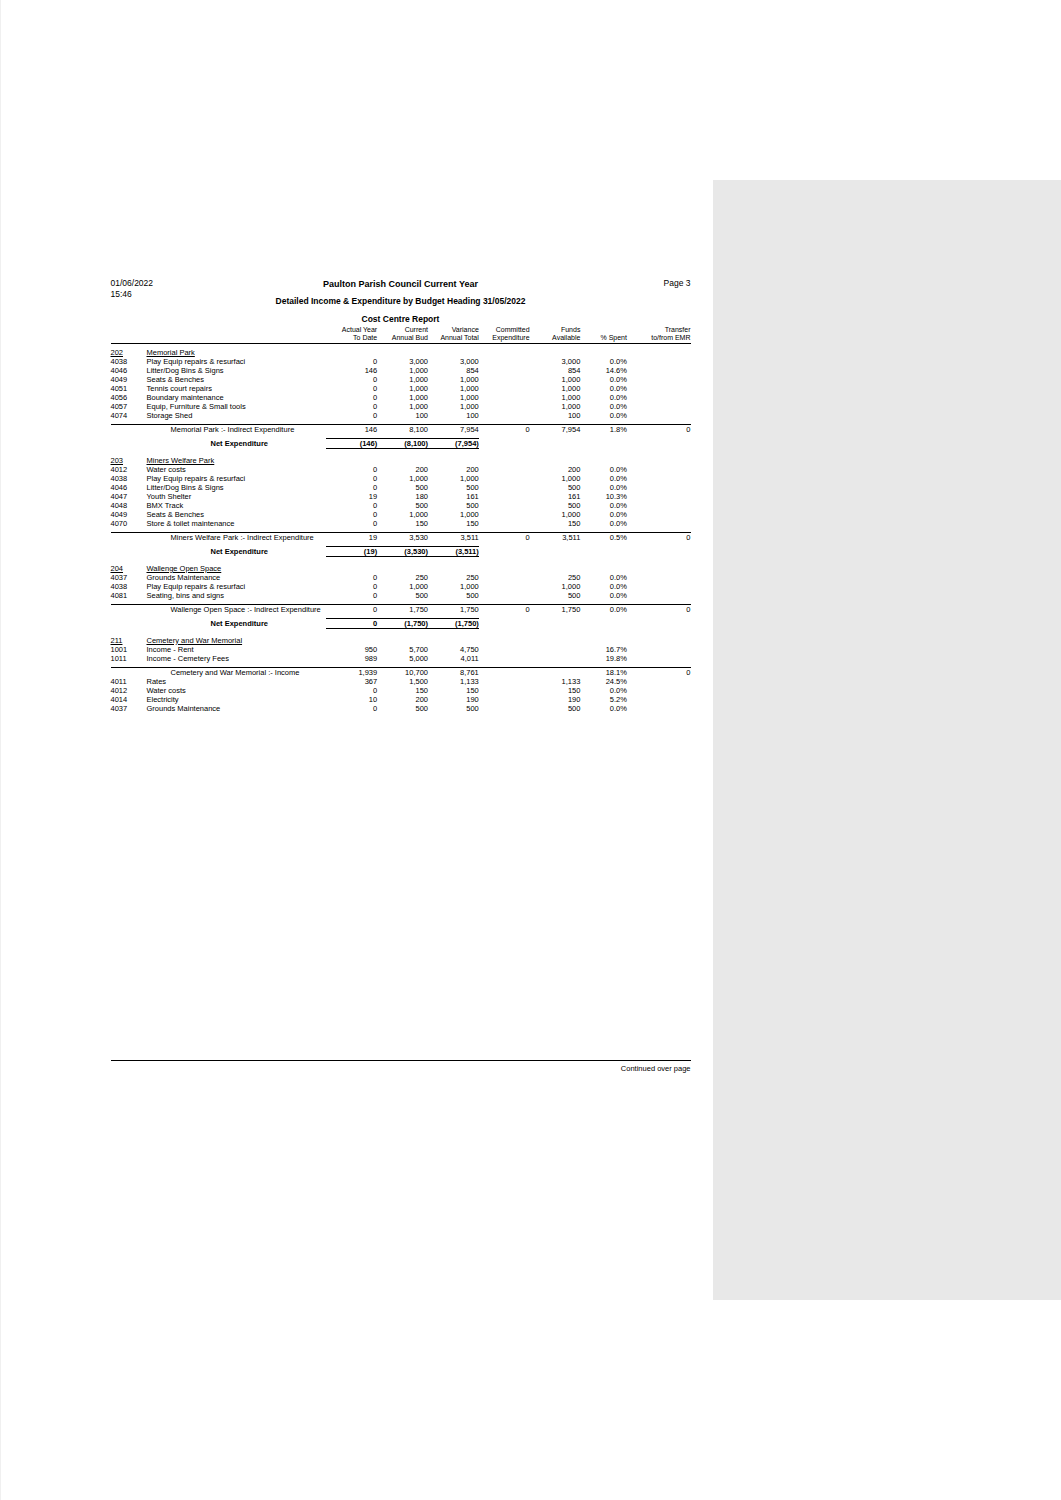01/06/2022
15:46
Paulton Parish Council Current Year
Detailed Income & Expenditure by Budget Heading 31/05/2022
Page 3
Cost Centre Report
| | Actual Year To Date | Current Annual Bud | Variance Annual Total | Committed Expenditure | Funds Available | % Spent | Transfer to/from EMR |
| --- | --- | --- | --- | --- | --- | --- | --- |
| 202 | Memorial Park | |
| 4038 | Play Equip repairs & resurfaci | 0 | 3,000 | 3,000 | | 3,000 | 0.0% | |
| 4046 | Litter/Dog Bins & Signs | 146 | 1,000 | 854 | | 854 | 14.6% | |
| 4049 | Seats & Benches | 0 | 1,000 | 1,000 | | 1,000 | 0.0% | |
| 4051 | Tennis court repairs | 0 | 1,000 | 1,000 | | 1,000 | 0.0% | |
| 4056 | Boundary maintenance | 0 | 1,000 | 1,000 | | 1,000 | 0.0% | |
| 4057 | Equip, Furniture & Small tools | 0 | 1,000 | 1,000 | | 1,000 | 0.0% | |
| 4074 | Storage Shed | 0 | 100 | 100 | | 100 | 0.0% | |
| Memorial Park :- Indirect Expenditure | 146 | 8,100 | 7,954 | 0 | 7,954 | 1.8% | 0 |
| Net Expenditure | (146) | (8,100) | (7,954) | | | | |
| 203 | Miners Welfare Park | |
| 4012 | Water costs | 0 | 200 | 200 | | 200 | 0.0% | |
| 4038 | Play Equip repairs & resurfaci | 0 | 1,000 | 1,000 | | 1,000 | 0.0% | |
| 4046 | Litter/Dog Bins & Signs | 0 | 500 | 500 | | 500 | 0.0% | |
| 4047 | Youth Shelter | 19 | 180 | 161 | | 161 | 10.3% | |
| 4048 | BMX Track | 0 | 500 | 500 | | 500 | 0.0% | |
| 4049 | Seats & Benches | 0 | 1,000 | 1,000 | | 1,000 | 0.0% | |
| 4070 | Store & toilet maintenance | 0 | 150 | 150 | | 150 | 0.0% | |
| Miners Welfare Park :- Indirect Expenditure | 19 | 3,530 | 3,511 | 0 | 3,511 | 0.5% | 0 |
| Net Expenditure | (19) | (3,530) | (3,511) | | | | |
| 204 | Wallenge Open Space | |
| 4037 | Grounds Maintenance | 0 | 250 | 250 | | 250 | 0.0% | |
| 4038 | Play Equip repairs & resurfaci | 0 | 1,000 | 1,000 | | 1,000 | 0.0% | |
| 4081 | Seating, bins and signs | 0 | 500 | 500 | | 500 | 0.0% | |
| Wallenge Open Space :- Indirect Expenditure | 0 | 1,750 | 1,750 | 0 | 1,750 | 0.0% | 0 |
| Net Expenditure | 0 | (1,750) | (1,750) | | | | |
| 211 | Cemetery and War Memorial | |
| 1001 | Income - Rent | 950 | 5,700 | 4,750 | | | 16.7% | |
| 1011 | Income - Cemetery Fees | 989 | 5,000 | 4,011 | | | 19.8% | |
| Cemetery and War Memorial :- Income | 1,939 | 10,700 | 8,761 | | | 18.1% | 0 |
| 4011 | Rates | 367 | 1,500 | 1,133 | | 1,133 | 24.5% | |
| 4012 | Water costs | 0 | 150 | 150 | | 150 | 0.0% | |
| 4014 | Electricity | 10 | 200 | 190 | | 190 | 5.2% | |
| 4037 | Grounds Maintenance | 0 | 500 | 500 | | 500 | 0.0% | |
Continued over page